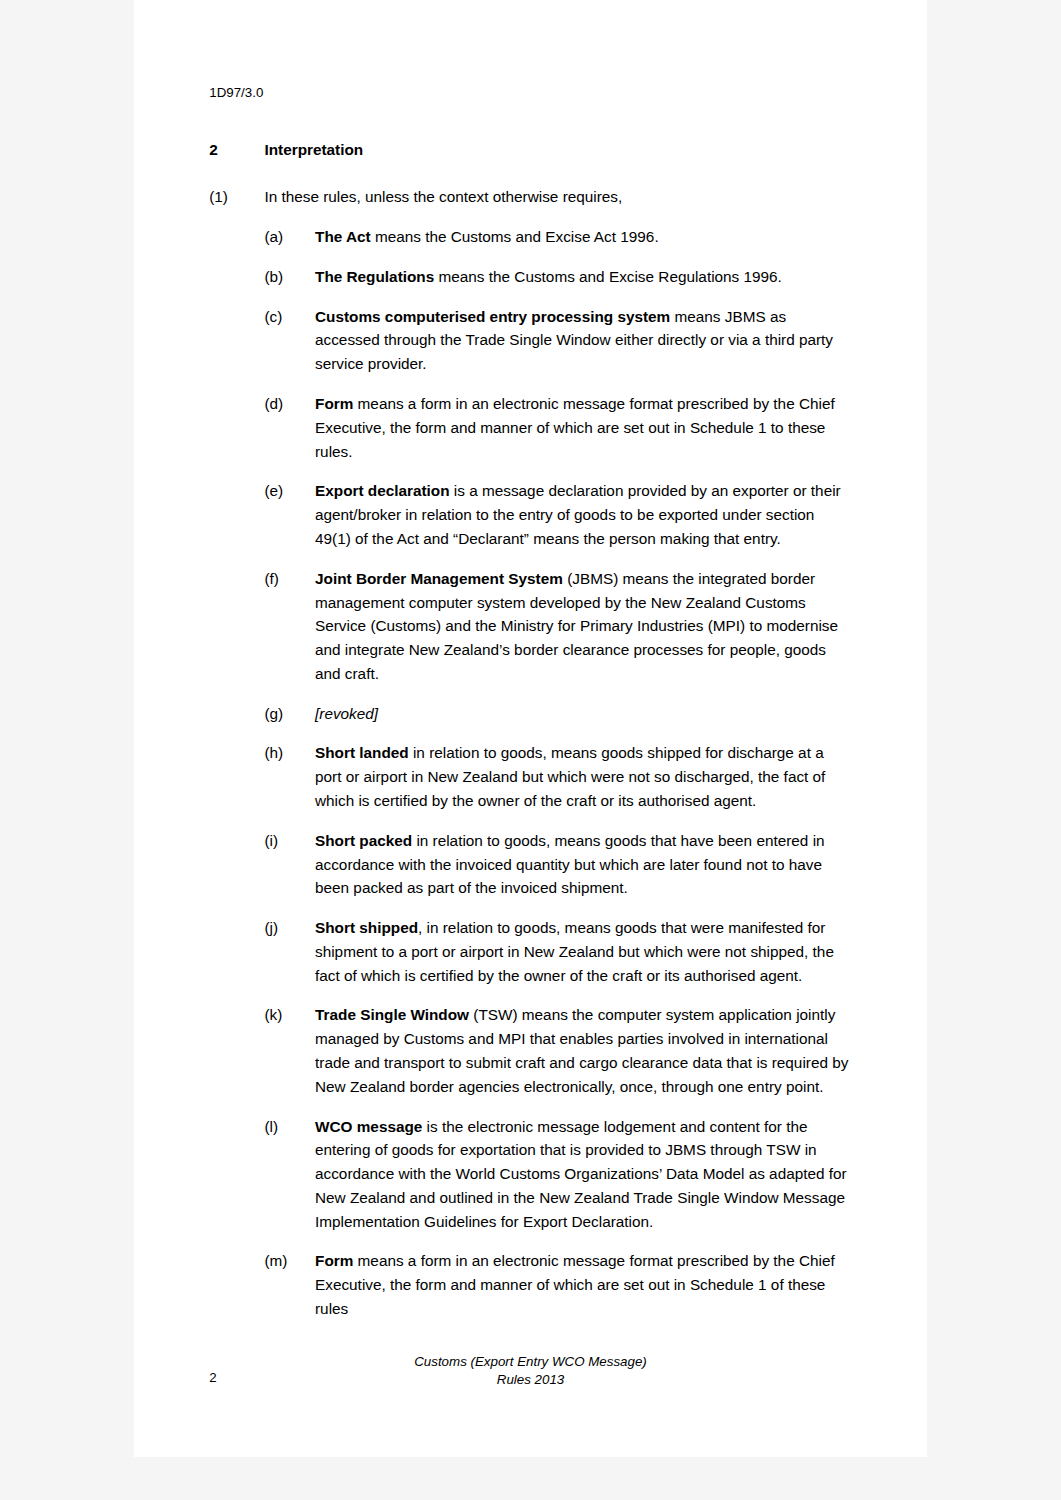1D97/3.0
2
Interpretation
(1)
In these rules, unless the context otherwise requires,
(a)
The Act means the Customs and Excise Act 1996.
(b)
The Regulations means the Customs and Excise Regulations 1996.
(c)
Customs computerised entry processing system means JBMS as accessed through the Trade Single Window either directly or via a third party service provider.
(d)
Form means a form in an electronic message format prescribed by the Chief Executive, the form and manner of which are set out in Schedule 1 to these rules.
(e)
Export declaration is a message declaration provided by an exporter or their agent/broker in relation to the entry of goods to be exported under section 49(1) of the Act and “Declarant” means the person making that entry.
(f)
Joint Border Management System (JBMS) means the integrated border management computer system developed by the New Zealand Customs Service (Customs) and the Ministry for Primary Industries (MPI) to modernise and integrate New Zealand’s border clearance processes for people, goods and craft.
(g)
[revoked]
(h)
Short landed in relation to goods, means goods shipped for discharge at a port or airport in New Zealand but which were not so discharged, the fact of which is certified by the owner of the craft or its authorised agent.
(i)
Short packed in relation to goods, means goods that have been entered in accordance with the invoiced quantity but which are later found not to have been packed as part of the invoiced shipment.
(j)
Short shipped, in relation to goods, means goods that were manifested for shipment to a port or airport in New Zealand but which were not shipped, the fact of which is certified by the owner of the craft or its authorised agent.
(k)
Trade Single Window (TSW) means the computer system application jointly managed by Customs and MPI that enables parties involved in international trade and transport to submit craft and cargo clearance data that is required by New Zealand border agencies electronically, once, through one entry point.
(l)
WCO message is the electronic message lodgement and content for the entering of goods for exportation that is provided to JBMS through TSW in accordance with the World Customs Organizations’ Data Model as adapted for New Zealand and outlined in the New Zealand Trade Single Window Message Implementation Guidelines for Export Declaration.
(m)
Form means a form in an electronic message format prescribed by the Chief Executive, the form and manner of which are set out in Schedule 1 of these rules
2
Customs (Export Entry WCO Message)
Rules 2013